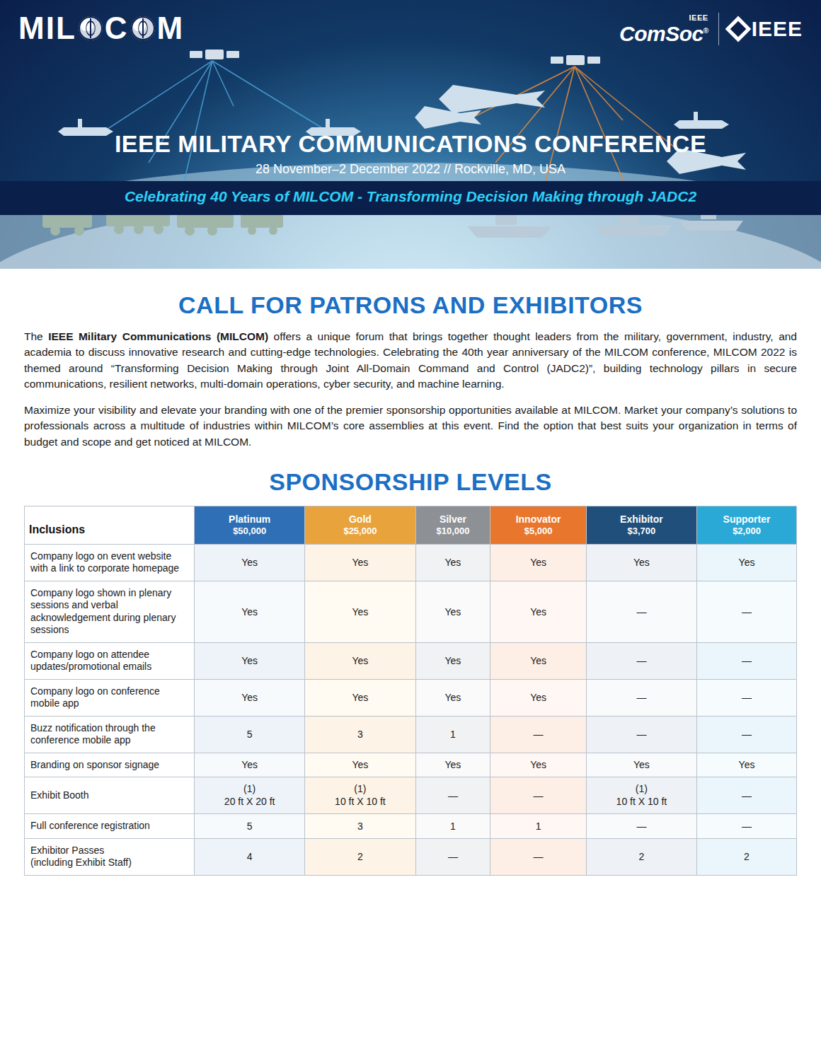MIL C M
IEEE ComSoc®
IEEE
IEEE MILITARY COMMUNICATIONS CONFERENCE
28 November–2 December 2022 // Rockville, MD, USA
Celebrating 40 Years of MILCOM - Transforming Decision Making through JADC2
CALL FOR PATRONS AND EXHIBITORS
The IEEE Military Communications (MILCOM) offers a unique forum that brings together thought leaders from the military, government, industry, and academia to discuss innovative research and cutting-edge technologies. Celebrating the 40th year anniversary of the MILCOM conference, MILCOM 2022 is themed around “Transforming Decision Making through Joint All-Domain Command and Control (JADC2)”, building technology pillars in secure communications, resilient networks, multi-domain operations, cyber security, and machine learning.
Maximize your visibility and elevate your branding with one of the premier sponsorship opportunities available at MILCOM. Market your company’s solutions to professionals across a multitude of industries within MILCOM’s core assemblies at this event. Find the option that best suits your organization in terms of budget and scope and get noticed at MILCOM.
SPONSORSHIP LEVELS
MILCOM 2022 sponsorship levels and inclusions
| Inclusions | Platinum $50,000 | Gold $25,000 | Silver $10,000 | Innovator $5,000 | Exhibitor $3,700 | Supporter $2,000 |
| --- | --- | --- | --- | --- | --- | --- |
| Company logo on event website with a link to corporate homepage | Yes | Yes | Yes | Yes | Yes | Yes |
| Company logo shown in plenary sessions and verbal acknowledgement during plenary sessions | Yes | Yes | Yes | Yes | — | — |
| Company logo on attendee updates/promotional emails | Yes | Yes | Yes | Yes | — | — |
| Company logo on conference mobile app | Yes | Yes | Yes | Yes | — | — |
| Buzz notification through the conference mobile app | 5 | 3 | 1 | — | — | — |
| Branding on sponsor signage | Yes | Yes | Yes | Yes | Yes | Yes |
| Exhibit Booth | (1) 20 ft X 20 ft | (1) 10 ft X 10 ft | — | — | (1) 10 ft X 10 ft | — |
| Full conference registration | 5 | 3 | 1 | 1 | — | — |
| Exhibitor Passes (including Exhibit Staff) | 4 | 2 | — | — | 2 | 2 |